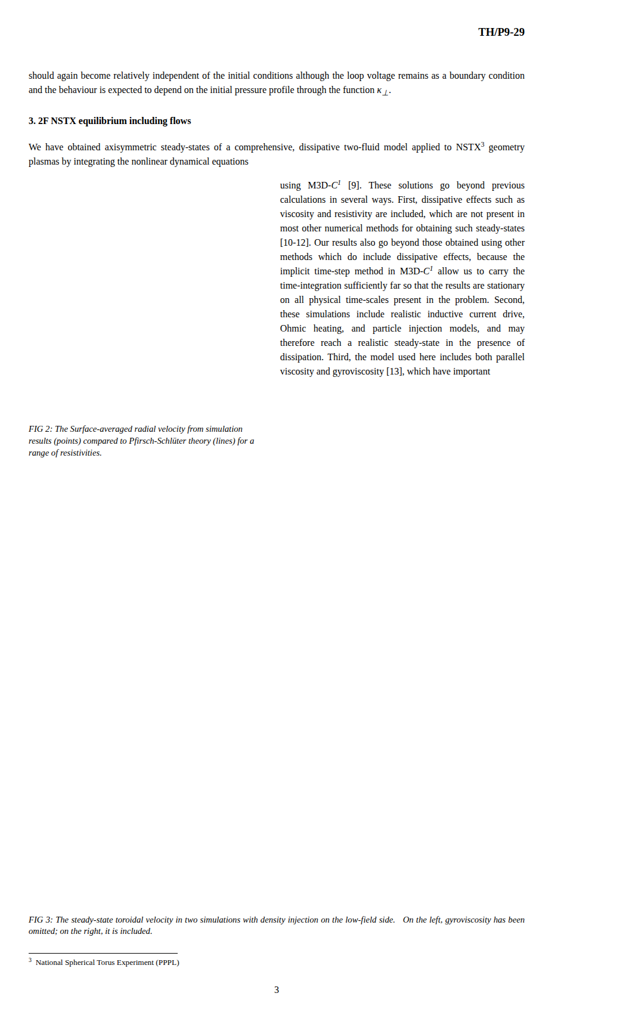TH/P9-29
should again become relatively independent of the initial conditions although the loop voltage remains as a boundary condition and the behaviour is expected to depend on the initial pressure profile through the function κ⊥.
3. 2F NSTX equilibrium including flows
We have obtained axisymmetric steady-states of a comprehensive, dissipative two-fluid model applied to NSTX3 geometry plasmas by integrating the nonlinear dynamical equations
FIG 2: The Surface-averaged radial velocity from simulation results (points) compared to Pfirsch-Schlüter theory (lines) for a range of resistivities.
using M3D-C1 [9]. These solutions go beyond previous calculations in several ways. First, dissipative effects such as viscosity and resistivity are included, which are not present in most other numerical methods for obtaining such steady-states [10-12]. Our results also go beyond those obtained using other methods which do include dissipative effects, because the implicit time-step method in M3D-C1 allow us to carry the time-integration sufficiently far so that the results are stationary on all physical time-scales present in the problem. Second, these simulations include realistic inductive current drive, Ohmic heating, and particle injection models, and may therefore reach a realistic steady-state in the presence of dissipation. Third, the model used here includes both parallel viscosity and gyroviscosity [13], which have important
FIG 3: The steady-state toroidal velocity in two simulations with density injection on the low-field side. On the left, gyroviscosity has been omitted; on the right, it is included.
3 National Spherical Torus Experiment (PPPL)
3